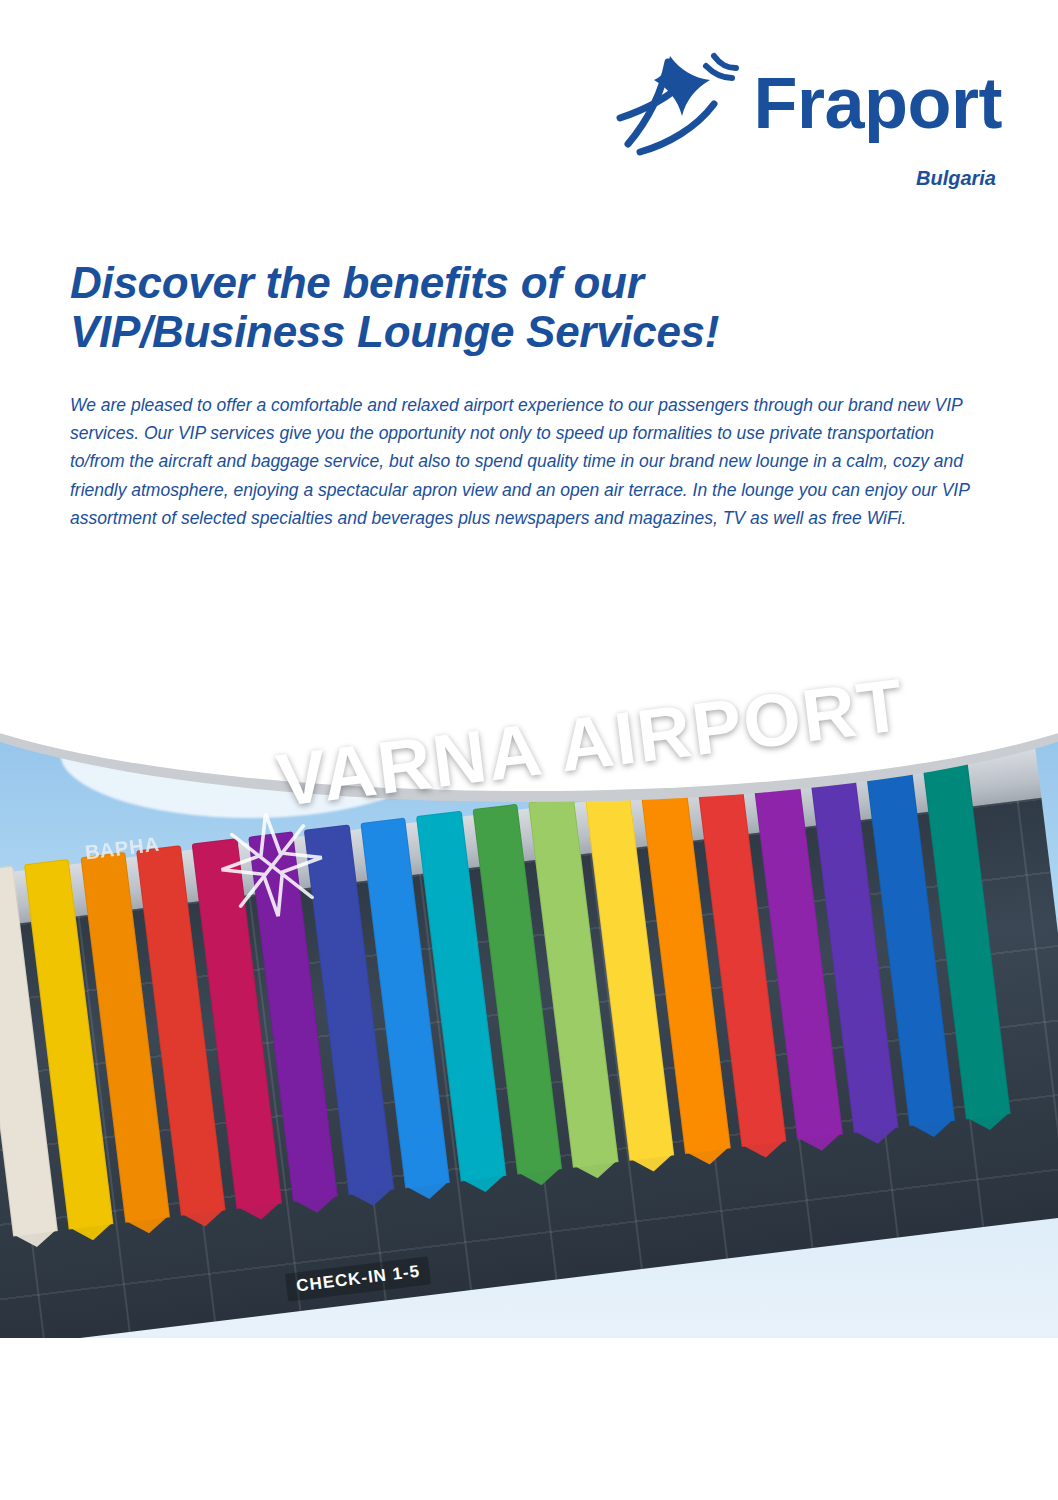Fraport
Bulgaria
Discover the benefits of our
VIP/Business Lounge Services!
We are pleased to offer a comfortable and relaxed airport experience to our passengers through our brand new VIP services. Our VIP services give you the opportunity not only to speed up formalities to use private transportation to/from the aircraft and baggage service, but also to spend quality time in our brand new lounge in a calm, cozy and friendly atmosphere, enjoying a spectacular apron view and an open air terrace. In the lounge you can enjoy our VIP assortment of selected specialties and beverages plus newspapers and magazines, TV as well as free WiFi.
ВАРНА
VARNA AIRPORT
CHECK-IN 1-5